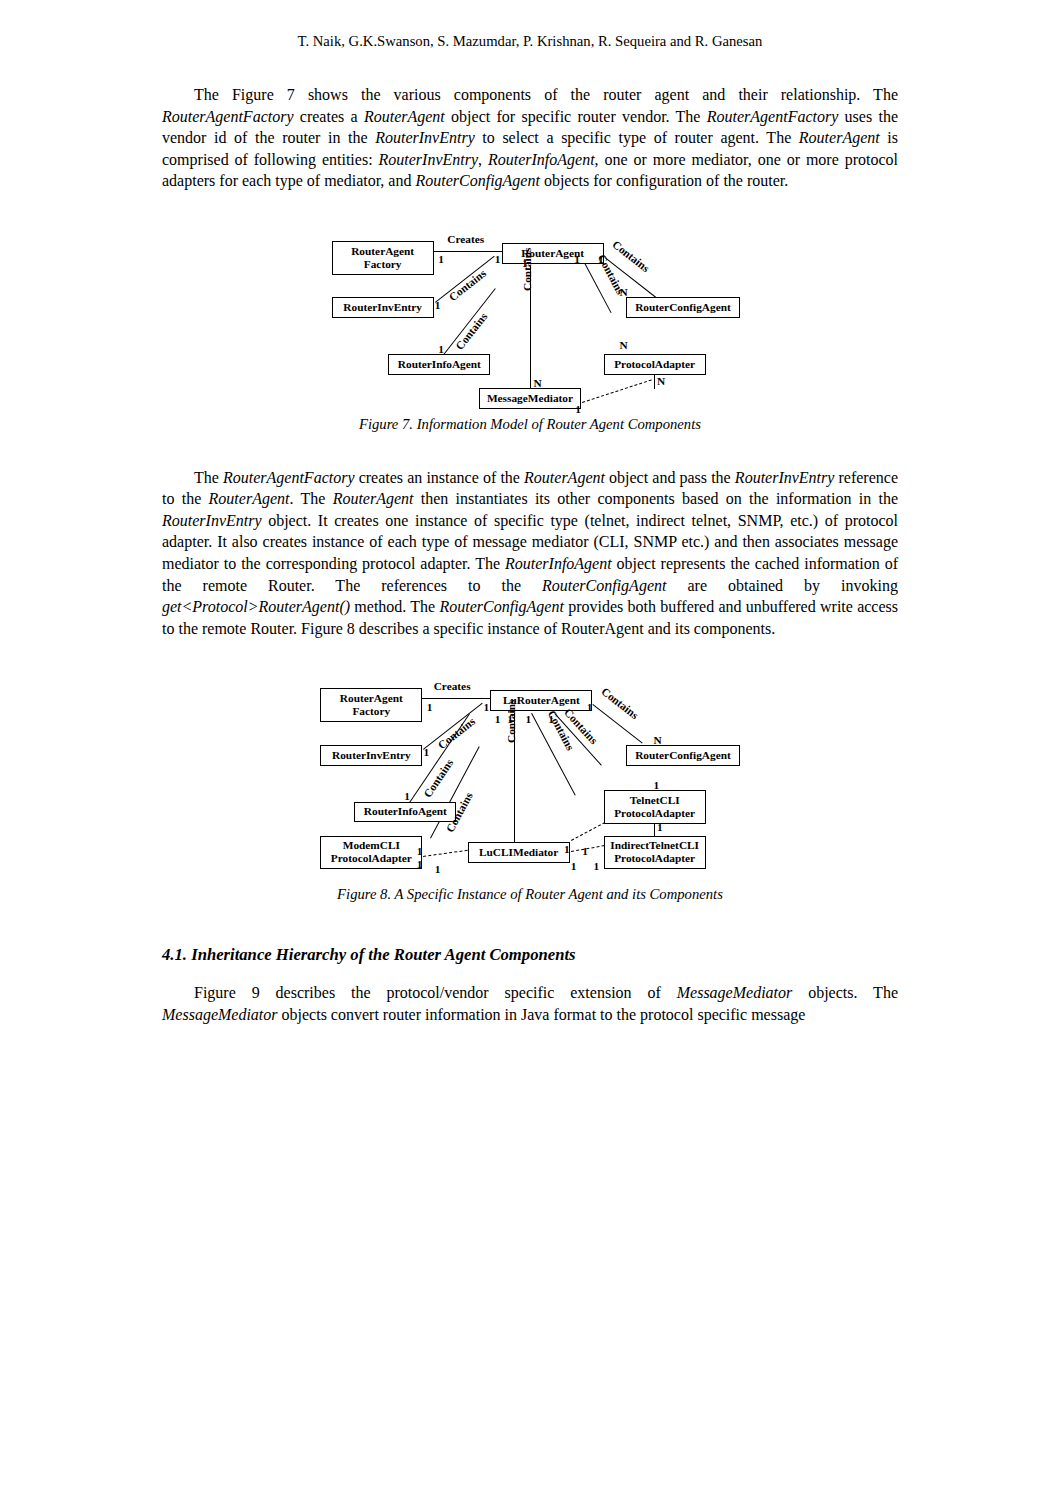T. Naik, G.K.Swanson, S. Mazumdar, P. Krishnan, R. Sequeira and R. Ganesan
The Figure 7 shows the various components of the router agent and their relationship. The RouterAgentFactory creates a RouterAgent object for specific router vendor. The RouterAgentFactory uses the vendor id of the router in the RouterInvEntry to select a specific type of router agent. The RouterAgent is comprised of following entities: RouterInvEntry, RouterInfoAgent, one or more mediator, one or more protocol adapters for each type of mediator, and RouterConfigAgent objects for configuration of the router.
RouterAgent
Factory
RouterAgent
RouterInvEntry
RouterInfoAgent
RouterConfigAgent
ProtocolAdapter
MessageMediator
Creates
1
1
Contains
1
Contains
1
Contains
1
N
Contains
1
N
Contains
1
N
N
1
Figure 7. Information Model of Router Agent Components
The RouterAgentFactory creates an instance of the RouterAgent object and pass the RouterInvEntry reference to the RouterAgent. The RouterAgent then instantiates its other components based on the information in the RouterInvEntry object. It creates one instance of specific type (telnet, indirect telnet, SNMP, etc.) of protocol adapter. It also creates instance of each type of message mediator (CLI, SNMP etc.) and then associates message mediator to the corresponding protocol adapter. The RouterInfoAgent object represents the cached information of the remote Router. The references to the RouterConfigAgent are obtained by invoking get<Protocol>RouterAgent() method. The RouterConfigAgent provides both buffered and unbuffered write access to the remote Router. Figure 8 describes a specific instance of RouterAgent and its components.
RouterAgent
Factory
LuRouterAgent
RouterInvEntry
RouterInfoAgent
RouterConfigAgent
TelnetCLI
ProtocolAdapter
ModemCLI
ProtocolAdapter
LuCLIMediator
IndirectTelnetCLI
ProtocolAdapter
Creates
1
1
Contains
1
Contains
1
Contains
1
Contains
1
Contains
1
Contains
1
Contains
1
N
1
1
1
1
1
1
1
1
1
Figure 8. A Specific Instance of Router Agent and its Components
4.1. Inheritance Hierarchy of the Router Agent Components
Figure 9 describes the protocol/vendor specific extension of MessageMediator objects. The MessageMediator objects convert router information in Java format to the protocol specific message